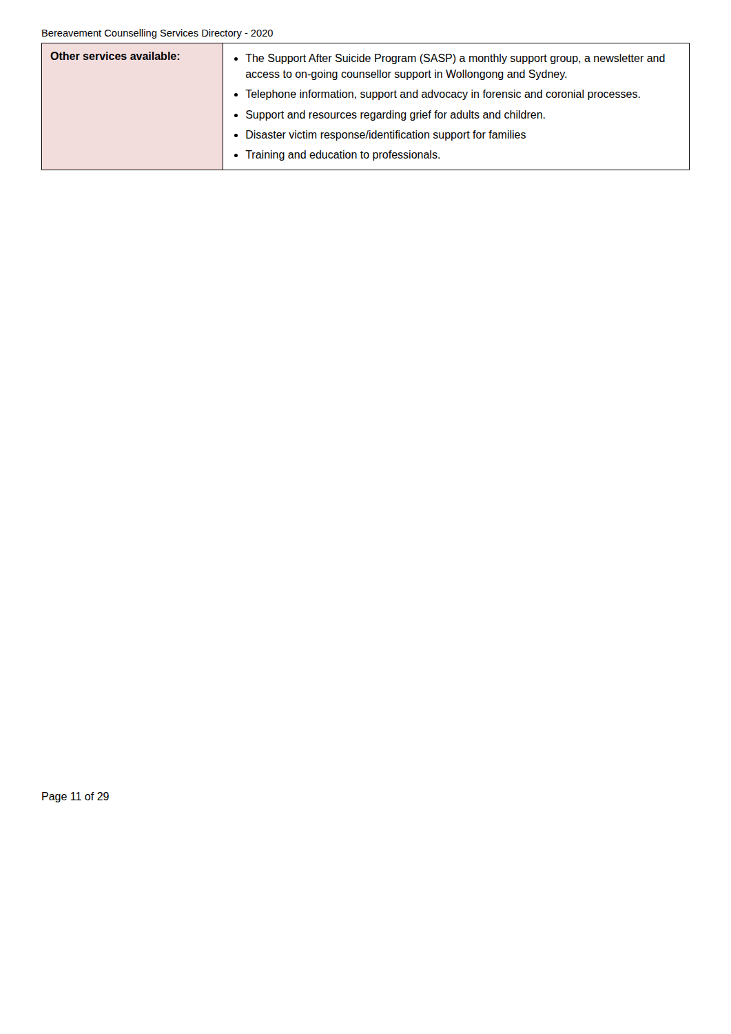Bereavement Counselling Services Directory - 2020
| Other services available: | The Support After Suicide Program (SASP) a monthly support group, a newsletter and access to on-going counsellor support in Wollongong and Sydney. Telephone information, support and advocacy in forensic and coronial processes. Support and resources regarding grief for adults and children. Disaster victim response/identification support for families Training and education to professionals. |
Page 11 of 29